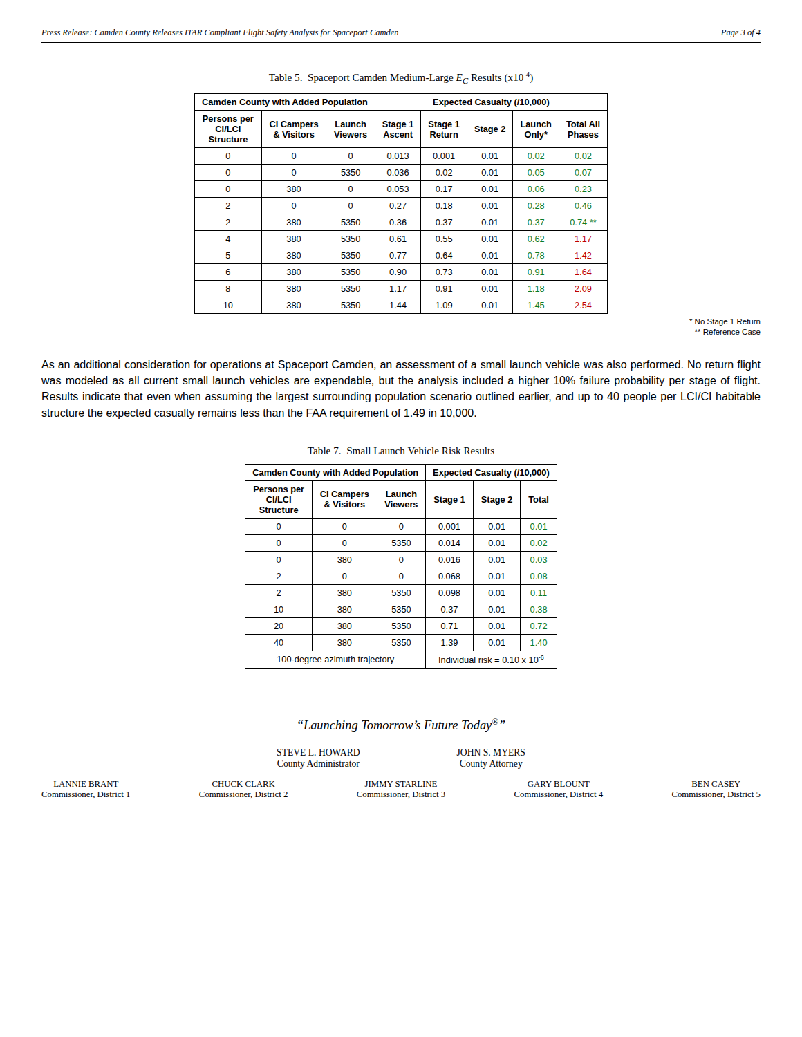Press Release: Camden County Releases ITAR Compliant Flight Safety Analysis for Spaceport Camden Page 3 of 4
Table 5. Spaceport Camden Medium-Large EC Results (x10-4)
| Camden County with Added Population | Expected Casualty (/10,000) |
| --- | --- |
| Persons per CI/LCI Structure | CI Campers & Visitors | Launch Viewers | Stage 1 Ascent | Stage 1 Return | Stage 2 | Launch Only* | Total All Phases |
| 0 | 0 | 0 | 0.013 | 0.001 | 0.01 | 0.02 | 0.02 |
| 0 | 0 | 5350 | 0.036 | 0.02 | 0.01 | 0.05 | 0.07 |
| 0 | 380 | 0 | 0.053 | 0.17 | 0.01 | 0.06 | 0.23 |
| 2 | 0 | 0 | 0.27 | 0.18 | 0.01 | 0.28 | 0.46 |
| 2 | 380 | 5350 | 0.36 | 0.37 | 0.01 | 0.37 | 0.74 ** |
| 4 | 380 | 5350 | 0.61 | 0.55 | 0.01 | 0.62 | 1.17 |
| 5 | 380 | 5350 | 0.77 | 0.64 | 0.01 | 0.78 | 1.42 |
| 6 | 380 | 5350 | 0.90 | 0.73 | 0.01 | 0.91 | 1.64 |
| 8 | 380 | 5350 | 1.17 | 0.91 | 0.01 | 1.18 | 2.09 |
| 10 | 380 | 5350 | 1.44 | 1.09 | 0.01 | 1.45 | 2.54 |
* No Stage 1 Return
** Reference Case
As an additional consideration for operations at Spaceport Camden, an assessment of a small launch vehicle was also performed. No return flight was modeled as all current small launch vehicles are expendable, but the analysis included a higher 10% failure probability per stage of flight. Results indicate that even when assuming the largest surrounding population scenario outlined earlier, and up to 40 people per LCI/CI habitable structure the expected casualty remains less than the FAA requirement of 1.49 in 10,000.
Table 7. Small Launch Vehicle Risk Results
| Camden County with Added Population | Expected Casualty (/10,000) |
| --- | --- |
| Persons per CI/LCI Structure | CI Campers & Visitors | Launch Viewers | Stage 1 | Stage 2 | Total |
| 0 | 0 | 0 | 0.001 | 0.01 | 0.01 |
| 0 | 0 | 5350 | 0.014 | 0.01 | 0.02 |
| 0 | 380 | 0 | 0.016 | 0.01 | 0.03 |
| 2 | 0 | 0 | 0.068 | 0.01 | 0.08 |
| 2 | 380 | 5350 | 0.098 | 0.01 | 0.11 |
| 10 | 380 | 5350 | 0.37 | 0.01 | 0.38 |
| 20 | 380 | 5350 | 0.71 | 0.01 | 0.72 |
| 40 | 380 | 5350 | 1.39 | 0.01 | 1.40 |
| 100-degree azimuth trajectory | Individual risk = 0.10 x 10 -6 |
“Launching Tomorrow’s Future Today®”
STEVE L. HOWARD County Administrator
JOHN S. MYERS County Attorney
LANNIE BRANT Commissioner, District 1
CHUCK CLARK Commissioner, District 2
JIMMY STARLINE Commissioner, District 3
GARY BLOUNT Commissioner, District 4
BEN CASEY Commissioner, District 5